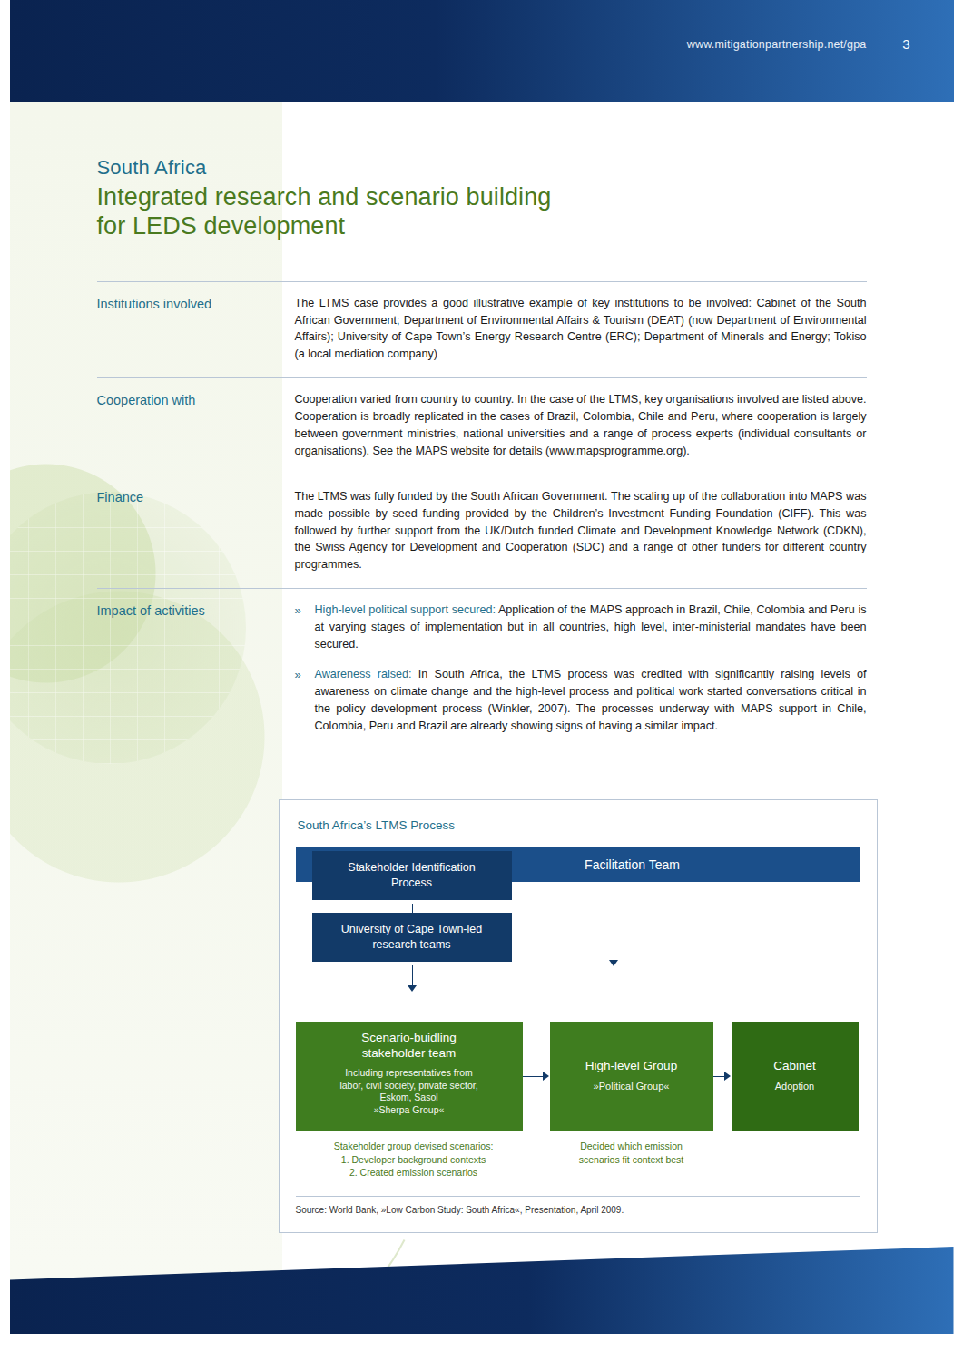www.mitigationpartnership.net/gpa 3
South Africa Integrated research and scenario building
for LEDS development
| Institutions involved | The LTMS case provides a good illustrative example of key institutions to be involved: Cabinet of the South African Government; Department of Environmental Affairs & Tourism (DEAT) (now Department of Environmental Affairs); University of Cape Town’s Energy Research Centre (ERC); Department of Minerals and Energy; Tokiso (a local mediation company) |
| Cooperation with | Cooperation varied from country to country. In the case of the LTMS, key organisations involved are listed above. Cooperation is broadly replicated in the cases of Brazil, Colombia, Chile and Peru, where cooperation is largely between government ministries, national universities and a range of process experts (individual consultants or organisations). See the MAPS website for details (www.mapsprogramme.org). |
| Finance | The LTMS was fully funded by the South African Government. The scaling up of the collaboration into MAPS was made possible by seed funding provided by the Children’s Investment Funding Foundation (CIFF). This was followed by further support from the UK/Dutch funded Climate and Development Knowledge Network (CDKN), the Swiss Agency for Development and Cooperation (SDC) and a range of other funders for different country programmes. |
| Impact of activities | High-level political support secured: Application of the MAPS approach in Brazil, Chile, Colombia and Peru is at varying stages of implementation but in all countries, high level, inter-ministerial mandates have been secured. Awareness raised: In South Africa, the LTMS process was credited with significantly raising levels of awareness on climate change and the high-level process and political work started conversations critical in the policy development process (Winkler, 2007). The processes underway with MAPS support in Chile, Colombia, Peru and Brazil are already showing signs of having a similar impact. |
South Africa’s LTMS Process
Facilitation Team
Stakeholder Identification
Process
University of Cape Town-led
research teams
Scenario-buidling
stakeholder team
Including representatives from
labor, civil society, private sector,
Eskom, Sasol
»Sherpa Group«
High-level Group
»Political Group«
Cabinet
Adoption
Stakeholder group devised scenarios:
1. Developer background contexts
2. Created emission scenarios
Decided which emission
scenarios fit context best
Source: World Bank, »Low Carbon Study: South Africa«, Presentation, April 2009.